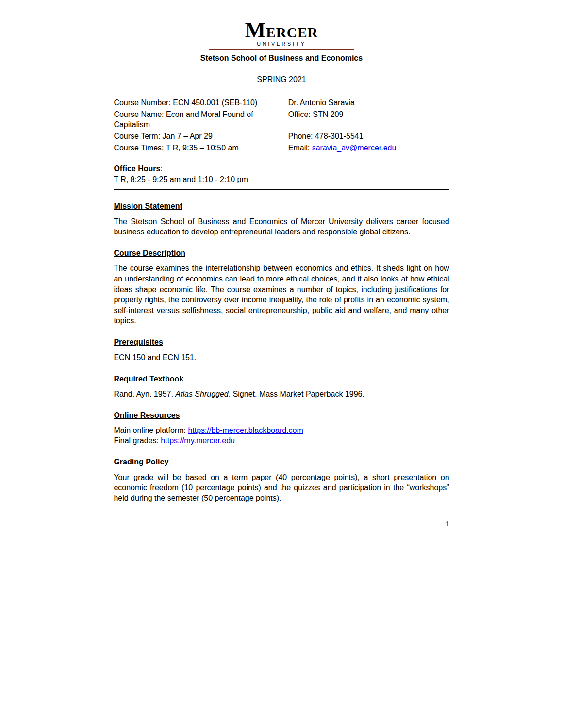MERCER
UNIVERSITY
Stetson School of Business and Economics
SPRING 2021
| Course Number: ECN 450.001 (SEB-110) | Dr. Antonio Saravia |
| Course Name: Econ and Moral Found of Capitalism | Office: STN 209 |
| Course Term: Jan 7 – Apr 29 | Phone: 478-301-5541 |
| Course Times: T R, 9:35 – 10:50 am | Email: saravia_av@mercer.edu |
Office Hours:
T R, 8:25 - 9:25 am and 1:10 - 2:10 pm
Mission Statement
The Stetson School of Business and Economics of Mercer University delivers career focused business education to develop entrepreneurial leaders and responsible global citizens.
Course Description
The course examines the interrelationship between economics and ethics. It sheds light on how an understanding of economics can lead to more ethical choices, and it also looks at how ethical ideas shape economic life. The course examines a number of topics, including justifications for property rights, the controversy over income inequality, the role of profits in an economic system, self-interest versus selfishness, social entrepreneurship, public aid and welfare, and many other topics.
Prerequisites
ECN 150 and ECN 151.
Required Textbook
Rand, Ayn, 1957. Atlas Shrugged, Signet, Mass Market Paperback 1996.
Online Resources
Main online platform: https://bb-mercer.blackboard.com
Final grades: https://my.mercer.edu
Grading Policy
Your grade will be based on a term paper (40 percentage points), a short presentation on economic freedom (10 percentage points) and the quizzes and participation in the “workshops” held during the semester (50 percentage points).
1